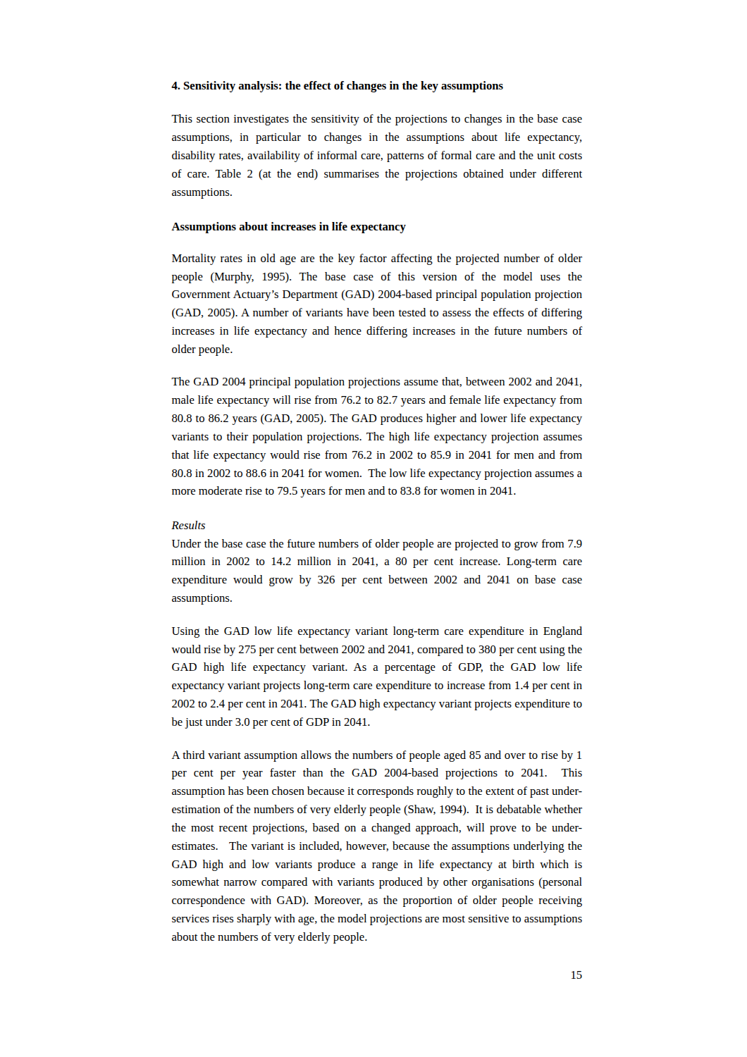4. Sensitivity analysis: the effect of changes in the key assumptions
This section investigates the sensitivity of the projections to changes in the base case assumptions, in particular to changes in the assumptions about life expectancy, disability rates, availability of informal care, patterns of formal care and the unit costs of care. Table 2 (at the end) summarises the projections obtained under different assumptions.
Assumptions about increases in life expectancy
Mortality rates in old age are the key factor affecting the projected number of older people (Murphy, 1995). The base case of this version of the model uses the Government Actuary’s Department (GAD) 2004-based principal population projection (GAD, 2005). A number of variants have been tested to assess the effects of differing increases in life expectancy and hence differing increases in the future numbers of older people.
The GAD 2004 principal population projections assume that, between 2002 and 2041, male life expectancy will rise from 76.2 to 82.7 years and female life expectancy from 80.8 to 86.2 years (GAD, 2005). The GAD produces higher and lower life expectancy variants to their population projections. The high life expectancy projection assumes that life expectancy would rise from 76.2 in 2002 to 85.9 in 2041 for men and from 80.8 in 2002 to 88.6 in 2041 for women. The low life expectancy projection assumes a more moderate rise to 79.5 years for men and to 83.8 for women in 2041.
Results
Under the base case the future numbers of older people are projected to grow from 7.9 million in 2002 to 14.2 million in 2041, a 80 per cent increase. Long-term care expenditure would grow by 326 per cent between 2002 and 2041 on base case assumptions.
Using the GAD low life expectancy variant long-term care expenditure in England would rise by 275 per cent between 2002 and 2041, compared to 380 per cent using the GAD high life expectancy variant. As a percentage of GDP, the GAD low life expectancy variant projects long-term care expenditure to increase from 1.4 per cent in 2002 to 2.4 per cent in 2041. The GAD high expectancy variant projects expenditure to be just under 3.0 per cent of GDP in 2041.
A third variant assumption allows the numbers of people aged 85 and over to rise by 1 per cent per year faster than the GAD 2004-based projections to 2041. This assumption has been chosen because it corresponds roughly to the extent of past under-estimation of the numbers of very elderly people (Shaw, 1994). It is debatable whether the most recent projections, based on a changed approach, will prove to be under-estimates. The variant is included, however, because the assumptions underlying the GAD high and low variants produce a range in life expectancy at birth which is somewhat narrow compared with variants produced by other organisations (personal correspondence with GAD). Moreover, as the proportion of older people receiving services rises sharply with age, the model projections are most sensitive to assumptions about the numbers of very elderly people.
15